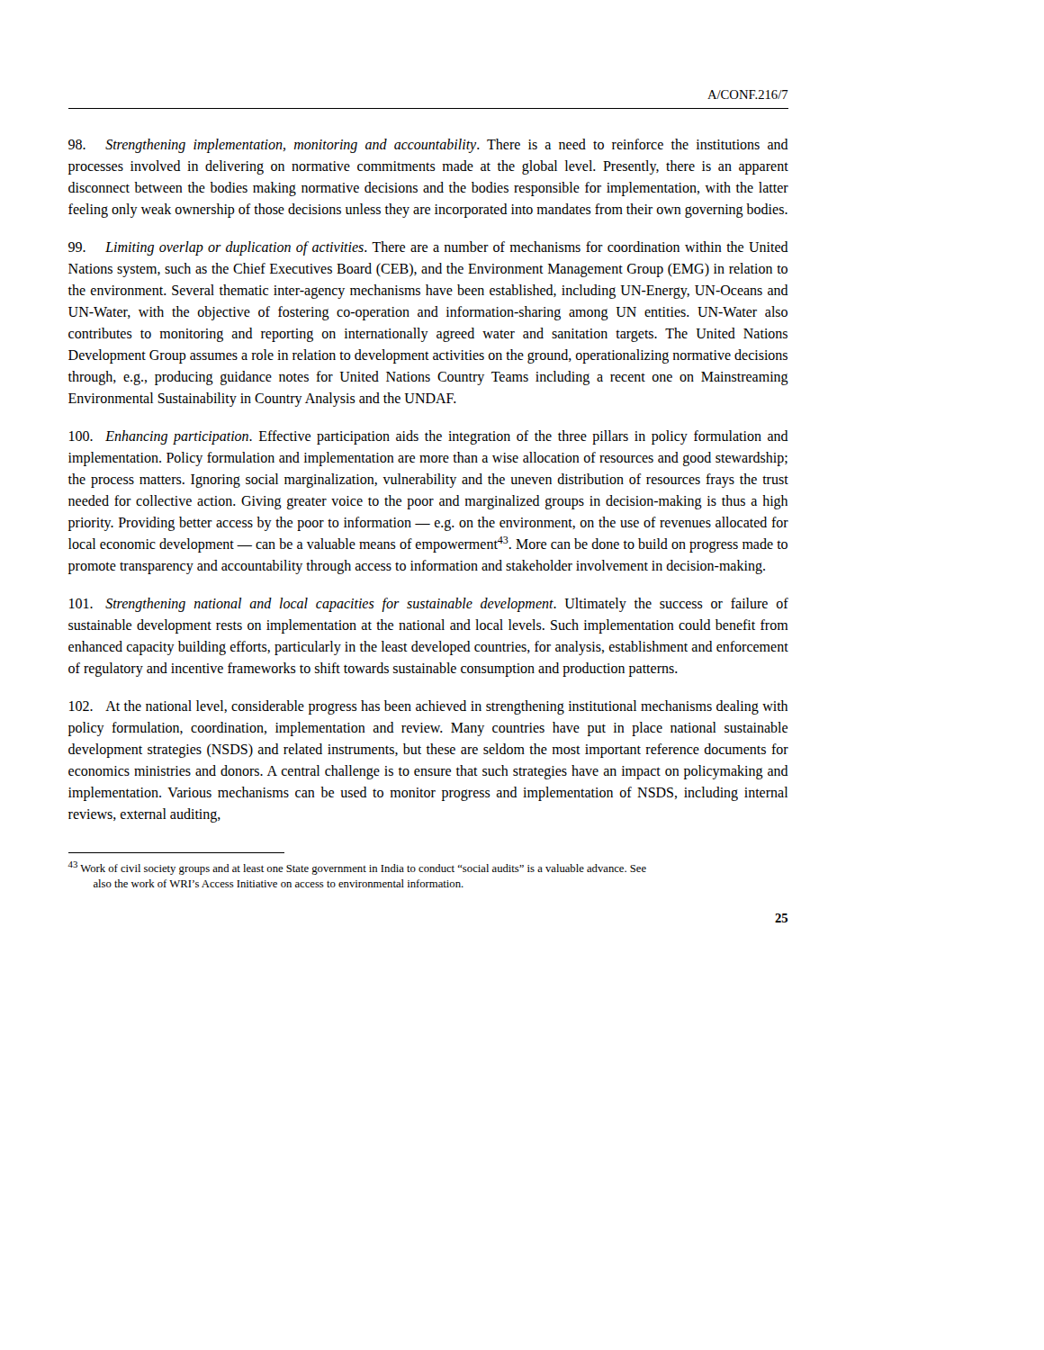A/CONF.216/7
98. Strengthening implementation, monitoring and accountability. There is a need to reinforce the institutions and processes involved in delivering on normative commitments made at the global level. Presently, there is an apparent disconnect between the bodies making normative decisions and the bodies responsible for implementation, with the latter feeling only weak ownership of those decisions unless they are incorporated into mandates from their own governing bodies.
99. Limiting overlap or duplication of activities. There are a number of mechanisms for coordination within the United Nations system, such as the Chief Executives Board (CEB), and the Environment Management Group (EMG) in relation to the environment. Several thematic inter-agency mechanisms have been established, including UN-Energy, UN-Oceans and UN-Water, with the objective of fostering co-operation and information-sharing among UN entities. UN-Water also contributes to monitoring and reporting on internationally agreed water and sanitation targets. The United Nations Development Group assumes a role in relation to development activities on the ground, operationalizing normative decisions through, e.g., producing guidance notes for United Nations Country Teams including a recent one on Mainstreaming Environmental Sustainability in Country Analysis and the UNDAF.
100. Enhancing participation. Effective participation aids the integration of the three pillars in policy formulation and implementation. Policy formulation and implementation are more than a wise allocation of resources and good stewardship; the process matters. Ignoring social marginalization, vulnerability and the uneven distribution of resources frays the trust needed for collective action. Giving greater voice to the poor and marginalized groups in decision-making is thus a high priority. Providing better access by the poor to information — e.g. on the environment, on the use of revenues allocated for local economic development — can be a valuable means of empowerment43. More can be done to build on progress made to promote transparency and accountability through access to information and stakeholder involvement in decision-making.
101. Strengthening national and local capacities for sustainable development. Ultimately the success or failure of sustainable development rests on implementation at the national and local levels. Such implementation could benefit from enhanced capacity building efforts, particularly in the least developed countries, for analysis, establishment and enforcement of regulatory and incentive frameworks to shift towards sustainable consumption and production patterns.
102. At the national level, considerable progress has been achieved in strengthening institutional mechanisms dealing with policy formulation, coordination, implementation and review. Many countries have put in place national sustainable development strategies (NSDS) and related instruments, but these are seldom the most important reference documents for economics ministries and donors. A central challenge is to ensure that such strategies have an impact on policymaking and implementation. Various mechanisms can be used to monitor progress and implementation of NSDS, including internal reviews, external auditing,
43 Work of civil society groups and at least one State government in India to conduct “social audits” is a valuable advance. See also the work of WRI’s Access Initiative on access to environmental information.
25